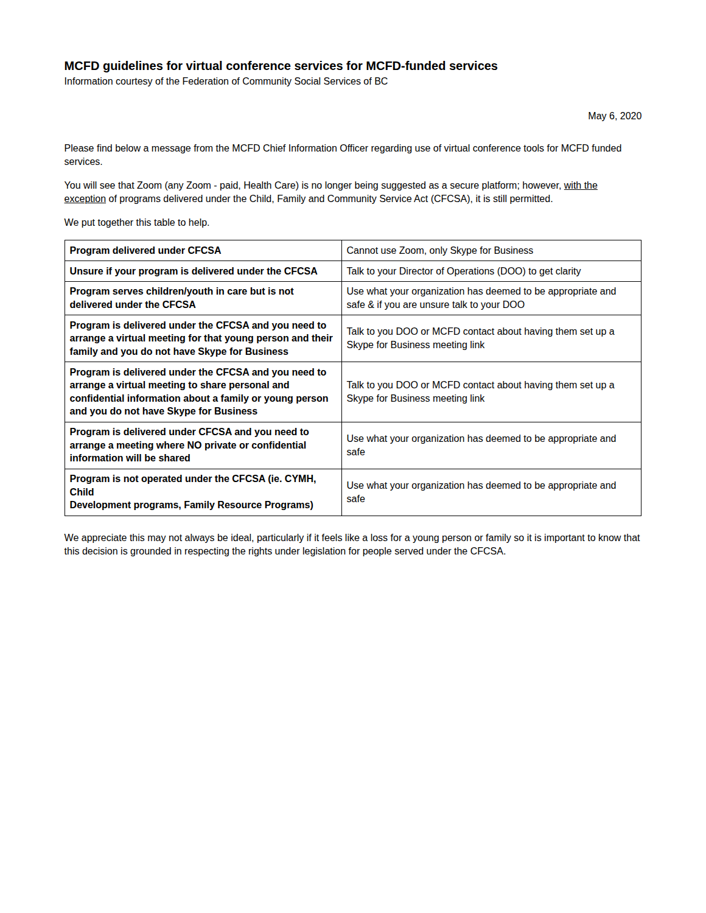MCFD guidelines for virtual conference services for MCFD-funded services
Information courtesy of the Federation of Community Social Services of BC
May 6, 2020
Please find below a message from the MCFD Chief Information Officer regarding use of virtual conference tools for MCFD funded services.
You will see that Zoom (any Zoom - paid, Health Care) is no longer being suggested as a secure platform; however, with the exception of programs delivered under the Child, Family and Community Service Act (CFCSA), it is still permitted.
We put together this table to help.
| Program delivered under CFCSA | Cannot use Zoom, only Skype for Business |
| Unsure if your program is delivered under the CFCSA | Talk to your Director of Operations (DOO) to get clarity |
| Program serves children/youth in care but is not delivered under the CFCSA | Use what your organization has deemed to be appropriate and safe & if you are unsure talk to your DOO |
| Program is delivered under the CFCSA and you need to arrange a virtual meeting for that young person and their family and you do not have Skype for Business | Talk to you DOO or MCFD contact about having them set up a Skype for Business meeting link |
| Program is delivered under the CFCSA and you need to arrange a virtual meeting to share personal and confidential information about a family or young person and you do not have Skype for Business | Talk to you DOO or MCFD contact about having them set up a Skype for Business meeting link |
| Program is delivered under CFCSA and you need to arrange a meeting where NO private or confidential information will be shared | Use what your organization has deemed to be appropriate and safe |
| Program is not operated under the CFCSA (ie. CYMH, Child Development programs, Family Resource Programs) | Use what your organization has deemed to be appropriate and safe |
We appreciate this may not always be ideal, particularly if it feels like a loss for a young person or family so it is important to know that this decision is grounded in respecting the rights under legislation for people served under the CFCSA.